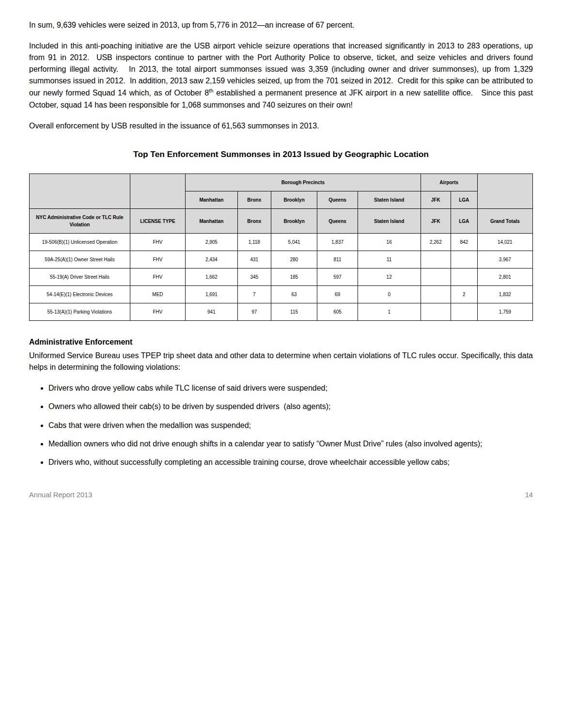In sum, 9,639 vehicles were seized in 2013, up from 5,776 in 2012—an increase of 67 percent.
Included in this anti-poaching initiative are the USB airport vehicle seizure operations that increased significantly in 2013 to 283 operations, up from 91 in 2012. USB inspectors continue to partner with the Port Authority Police to observe, ticket, and seize vehicles and drivers found performing illegal activity. In 2013, the total airport summonses issued was 3,359 (including owner and driver summonses), up from 1,329 summonses issued in 2012. In addition, 2013 saw 2,159 vehicles seized, up from the 701 seized in 2012. Credit for this spike can be attributed to our newly formed Squad 14 which, as of October 8th established a permanent presence at JFK airport in a new satellite office. Since this past October, squad 14 has been responsible for 1,068 summonses and 740 seizures on their own!
Overall enforcement by USB resulted in the issuance of 61,563 summonses in 2013.
Top Ten Enforcement Summonses in 2013 Issued by Geographic Location
| | | Borough Precincts | Airports | |
| --- | --- | --- | --- | --- |
| Manhattan | Bronx | Brooklyn | Queens | Staten Island | JFK | LGA |
| NYC Administrative Code or TLC Rule Violation | LICENSE TYPE | Manhattan | Bronx | Brooklyn | Queens | Staten Island | JFK | LGA | Grand Totals |
| 19-506(B)(1) Unlicensed Operation | FHV | 2,905 | 1,118 | 5,041 | 1,837 | 16 | 2,262 | 842 | 14,021 |
| 59A-25(A)(1) Owner Street Hails | FHV | 2,434 | 431 | 280 | 811 | 11 | | | 3,967 |
| 55-19(A) Driver Street Hails | FHV | 1,662 | 345 | 185 | 597 | 12 | | | 2,801 |
| 54-14(E)(1) Electronic Devices | MED | 1,691 | 7 | 63 | 69 | 0 | | 2 | 1,832 |
| 55-13(A)(1) Parking Violations | FHV | 941 | 97 | 115 | 605 | 1 | | | 1,759 |
Administrative Enforcement
Uniformed Service Bureau uses TPEP trip sheet data and other data to determine when certain violations of TLC rules occur. Specifically, this data helps in determining the following violations:
Drivers who drove yellow cabs while TLC license of said drivers were suspended;
Owners who allowed their cab(s) to be driven by suspended drivers (also agents);
Cabs that were driven when the medallion was suspended;
Medallion owners who did not drive enough shifts in a calendar year to satisfy “Owner Must Drive” rules (also involved agents);
Drivers who, without successfully completing an accessible training course, drove wheelchair accessible yellow cabs;
Annual Report 2013 14